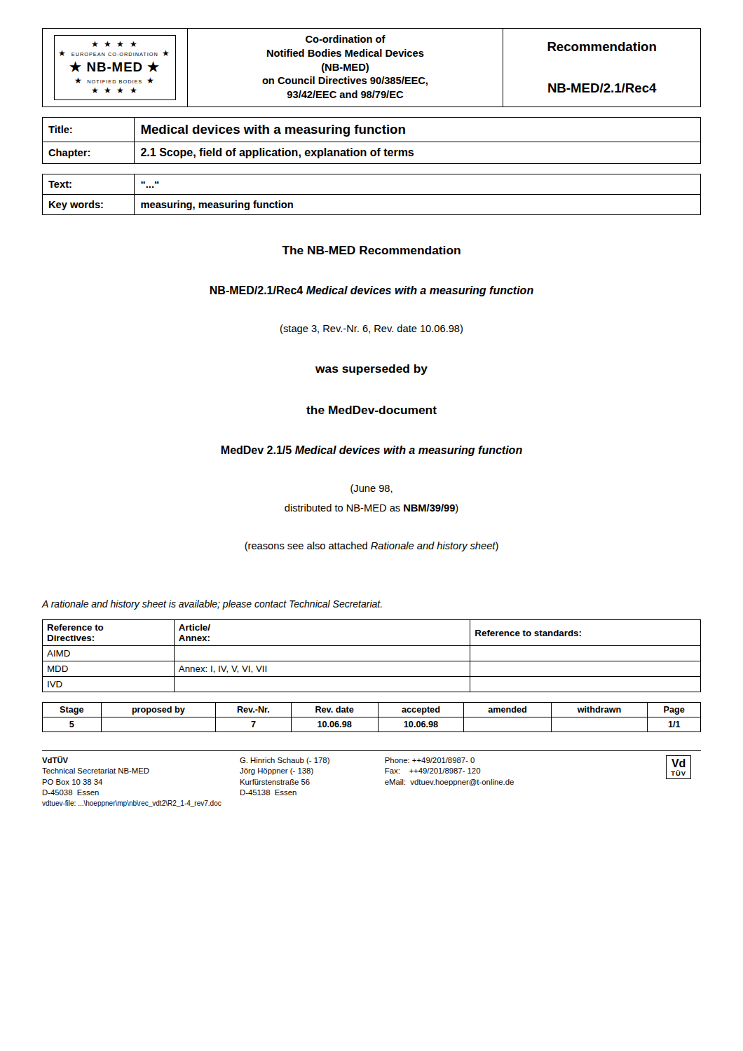| ★ ★ ★ ★ ★ EUROPEAN CO-ORDINATION ★ ★ NB-MED ★ ★ NOTIFIED BODIES ★ ★ ★ ★ ★ | Co-ordination of Notified Bodies Medical Devices (NB-MED) on Council Directives 90/385/EEC, 93/42/EEC and 98/79/EC | Recommendation NB-MED/2.1/Rec4 |
| Title: | Medical devices with a measuring function |
| Chapter: | 2.1 Scope, field of application, explanation of terms |
| Text: | “...“ |
| Key words: | measuring, measuring function |
The NB-MED Recommendation
NB-MED/2.1/Rec4 Medical devices with a measuring function
(stage 3, Rev.-Nr. 6, Rev. date 10.06.98)
was superseded by
the MedDev-document
MedDev 2.1/5 Medical devices with a measuring function
(June 98,
distributed to NB-MED as NBM/39/99)
(reasons see also attached Rationale and history sheet)
A rationale and history sheet is available; please contact Technical Secretariat.
| Reference to Directives: | Article/ Annex: | Reference to standards: |
| AIMD | | |
| MDD | Annex: I, IV, V, VI, VII | |
| IVD | | |
| Stage | proposed by | Rev.-Nr. | Rev. date | accepted | amended | withdrawn | Page |
| 5 | | 7 | 10.06.98 | 10.06.98 | | | 1/1 |
VdTÜV
Technical Secretariat NB-MED
PO Box 10 38 34
D-45038 Essen
vdtuev-file: ...\hoeppner\mp\nb\rec_vdt2\R2_1-4_rev7.doc
G. Hinrich Schaub (- 178)
Jörg Höppner (- 138)
Kurfürstenstraße 56
D-45138 Essen
Phone: ++49/201/8987- 0
Fax: ++49/201/8987- 120
eMail: vdtuev.hoeppner@t-online.de
VdTÜV